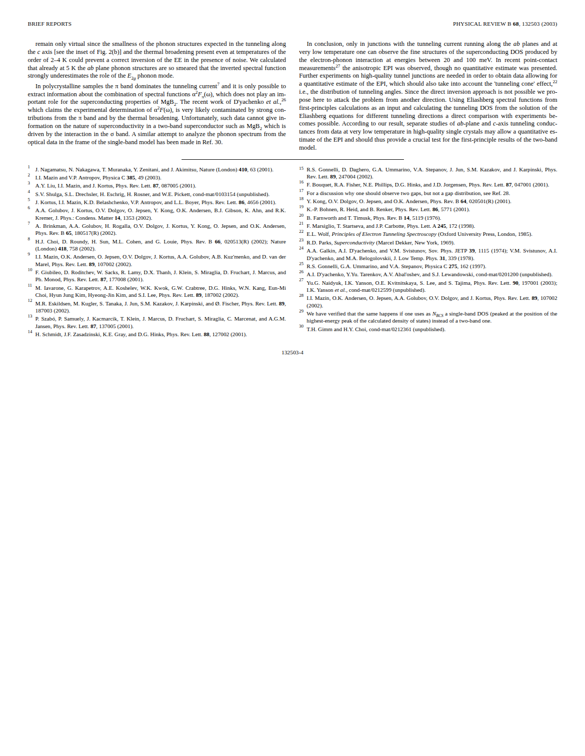Brief Reports
Physical Review B 68, 132503 (2003)
remain only virtual since the smallness of the phonon structures expected in the tunneling along the c axis [see the inset of Fig. 2(b)] and the thermal broadening present even at temperatures of the order of 2–4 K could prevent a correct inversion of the EE in the presence of noise. We calculated that already at 5 K the ab plane phonon structures are so smeared that the inverted spectral function strongly underestimates the role of the E2g phonon mode.
In polycrystalline samples the π band dominates the tunneling current7 and it is only possible to extract information about the combination of spectral functions α2Fπ(ω), which does not play an important role for the superconducting properties of MgB2. The recent work of D'yachenko et al.,26 which claims the experimental determination of α2F(ω), is very likely contaminated by strong contributions from the π band and by the thermal broadening. Unfortunately, such data cannot give information on the nature of superconductivity in a two-band superconductor such as MgB2 which is driven by the interaction in the σ band. A similar attempt to analyze the phonon spectrum from the optical data in the frame of the single-band model has been made in Ref. 30.
In conclusion, only in junctions with the tunneling current running along the ab planes and at very low temperature one can observe the fine structures of the superconducting DOS produced by the electron-phonon interaction at energies between 20 and 100 meV. In recent point-contact measurements27 the anisotropic EPI was observed, though no quantitative estimate was presented. Further experiments on high-quality tunnel junctions are needed in order to obtain data allowing for a quantitative estimate of the EPI, which should also take into account the 'tunneling cone' effect,22 i.e., the distribution of tunneling angles. Since the direct inversion approach is not possible we propose here to attack the problem from another direction. Using Eliashberg spectral functions from first-principles calculations as an input and calculating the tunneling DOS from the solution of the Eliashberg equations for different tunneling directions a direct comparison with experiments becomes possible. According to our result, separate studies of ab-plane and c-axis tunneling conductances from data at very low temperature in high-quality single crystals may allow a quantitative estimate of the EPI and should thus provide a crucial test for the first-principle results of the two-band model.
J. Nagamatsu, N. Nakagawa, T. Muranaka, Y. Zenitani, and J. Akimitsu, Nature (London) 410, 63 (2001).
I.I. Mazin and V.P. Antropov, Physica C 385, 49 (2003).
A.Y. Liu, I.I. Mazin, and J. Kortus, Phys. Rev. Lett. 87, 087005 (2001).
S.V. Shulga, S.L. Drechsler, H. Eschrig, H. Rosner, and W.E. Pickett, cond-mat/0103154 (unpublished).
J. Kortus, I.I. Mazin, K.D. Belashchenko, V.P. Antropov, and L.L. Boyer, Phys. Rev. Lett. 86, 4656 (2001).
A.A. Golubov, J. Kortus, O.V. Dolgov, O. Jepsen, Y. Kong, O.K. Andersen, B.J. Gibson, K. Ahn, and R.K. Kremer, J. Phys.: Condens. Matter 14, 1353 (2002).
A. Brinkman, A.A. Golubov, H. Rogalla, O.V. Dolgov, J. Kortus, Y. Kong, O. Jepsen, and O.K. Andersen, Phys. Rev. B 65, 180517(R) (2002).
H.J. Choi, D. Roundy, H. Sun, M.L. Cohen, and G. Louie, Phys. Rev. B 66, 020513(R) (2002); Nature (London) 418, 758 (2002).
I.I. Mazin, O.K. Andersen, O. Jepsen, O.V. Dolgov, J. Kortus, A.A. Golubov, A.B. Kuz'menko, and D. van der Marel, Phys. Rev. Lett. 89, 107002 (2002).
F. Giubileo, D. Roditchev, W. Sacks, R. Lamy, D.X. Thanh, J. Klein, S. Miraglia, D. Fruchart, J. Marcus, and Ph. Monod, Phys. Rev. Lett. 87, 177008 (2001).
M. Iavarone, G. Karapetrov, A.E. Koshelev, W.K. Kwok, G.W. Crabtree, D.G. Hinks, W.N. Kang, Eun-Mi Choi, Hyun Jung Kim, Hyeong-Jin Kim, and S.I. Lee, Phys. Rev. Lett. 89, 187002 (2002).
M.R. Eskildsen, M. Kugler, S. Tanaka, J. Jun, S.M. Kazakov, J. Karpinski, and Ø. Fischer, Phys. Rev. Lett. 89, 187003 (2002).
P. Szabó, P. Samuely, J. Kacmarcik, T. Klein, J. Marcus, D. Fruchart, S. Miraglia, C. Marcenat, and A.G.M. Jansen, Phys. Rev. Lett. 87, 137005 (2001).
H. Schmidt, J.F. Zasadzinski, K.E. Gray, and D.G. Hinks, Phys. Rev. Lett. 88, 127002 (2001).
R.S. Gonnelli, D. Daghero, G.A. Ummarino, V.A. Stepanov, J. Jun, S.M. Kazakov, and J. Karpinski, Phys. Rev. Lett. 89, 247004 (2002).
F. Bouquet, R.A. Fisher, N.E. Phillips, D.G. Hinks, and J.D. Jorgensen, Phys. Rev. Lett. 87, 047001 (2001).
For a discussion why one should observe two gaps, but not a gap distribution, see Ref. 28.
Y. Kong, O.V. Dolgov, O. Jepsen, and O.K. Andersen, Phys. Rev. B 64, 020501(R) (2001).
K.-P. Bohnen, R. Heid, and B. Renker, Phys. Rev. Lett. 86, 5771 (2001).
B. Farnworth and T. Timusk, Phys. Rev. B 14, 5119 (1976).
F. Marsiglio, T. Startseva, and J.P. Carbotte, Phys. Lett. A 245, 172 (1998).
E.L. Wolf, Principles of Electron Tunneling Spectroscopy (Oxford University Press, London, 1985).
R.D. Parks, Superconductivity (Marcel Dekker, New York, 1969).
A.A. Galkin, A.I. D'yachenko, and V.M. Svistunov, Sov. Phys. JETP 39, 1115 (1974); V.M. Svistunov, A.I. D'yachenko, and M.A. Belogolovskii, J. Low Temp. Phys. 31, 339 (1978).
R.S. Gonnelli, G.A. Ummarino, and V.A. Stepanov, Physica C 275, 162 (1997).
A.I. D'yachenko, Y.Yu. Tarenkov, A.V. Abal'oshev, and S.J. Lewandowski, cond-mat/0201200 (unpublished).
Yu.G. Naidyuk, I.K. Yanson, O.E. Kvitnitskaya, S. Lee, and S. Tajima, Phys. Rev. Lett. 90, 197001 (2003); I.K. Yanson et al., cond-mat/0212599 (unpublished).
I.I. Mazin, O.K. Andersen, O. Jepsen, A.A. Golubov, O.V. Dolgov, and J. Kortus, Phys. Rev. Lett. 89, 107002 (2002).
We have verified that the same happens if one uses as NBCS a single-band DOS (peaked at the position of the highest-energy peak of the calculated density of states) instead of a two-band one.
T.H. Gimm and H.Y. Choi, cond-mat/0212361 (unpublished).
132503-4